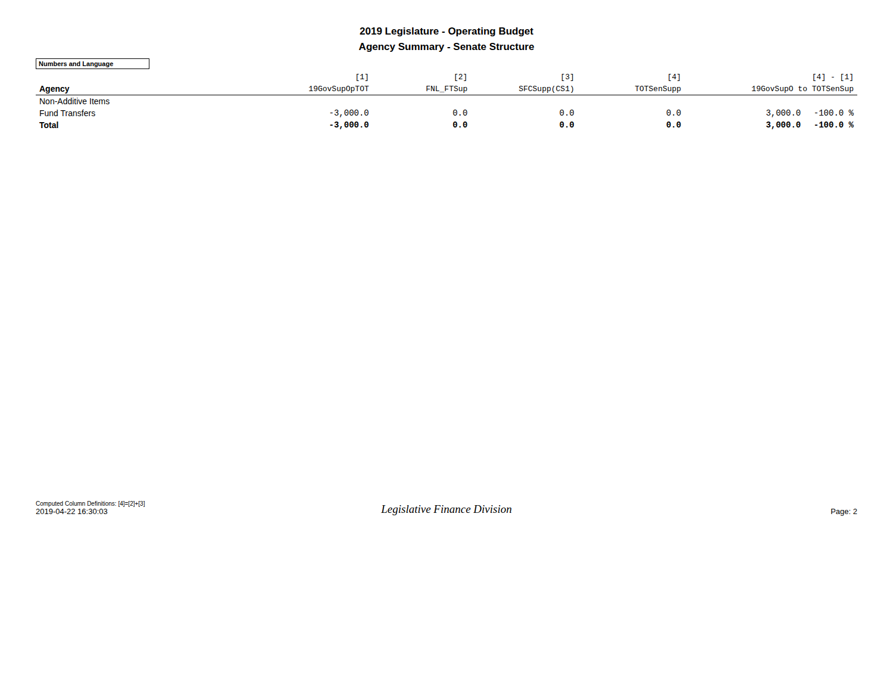2019 Legislature - Operating Budget
Agency Summary - Senate Structure
Numbers and Language
| | [1] | [2] | [3] | [4] | [4] - [1] |
| --- | --- | --- | --- | --- | --- |
| Agency | 19GovSupOpTOT | FNL_FTSup | SFCSupp(CS1) | TOTSenSupp | 19GovSupO to TOTSenSup |
| Non-Additive Items | | | | | |
| Fund Transfers | -3,000.0 | 0.0 | 0.0 | 0.0 | 3,000.0 -100.0 % |
| Total | -3,000.0 | 0.0 | 0.0 | 0.0 | 3,000.0 -100.0 % |
Computed Column Definitions: [4]=[2]+[3]
2019-04-22 16:30:03
Legislative Finance Division
Page: 2